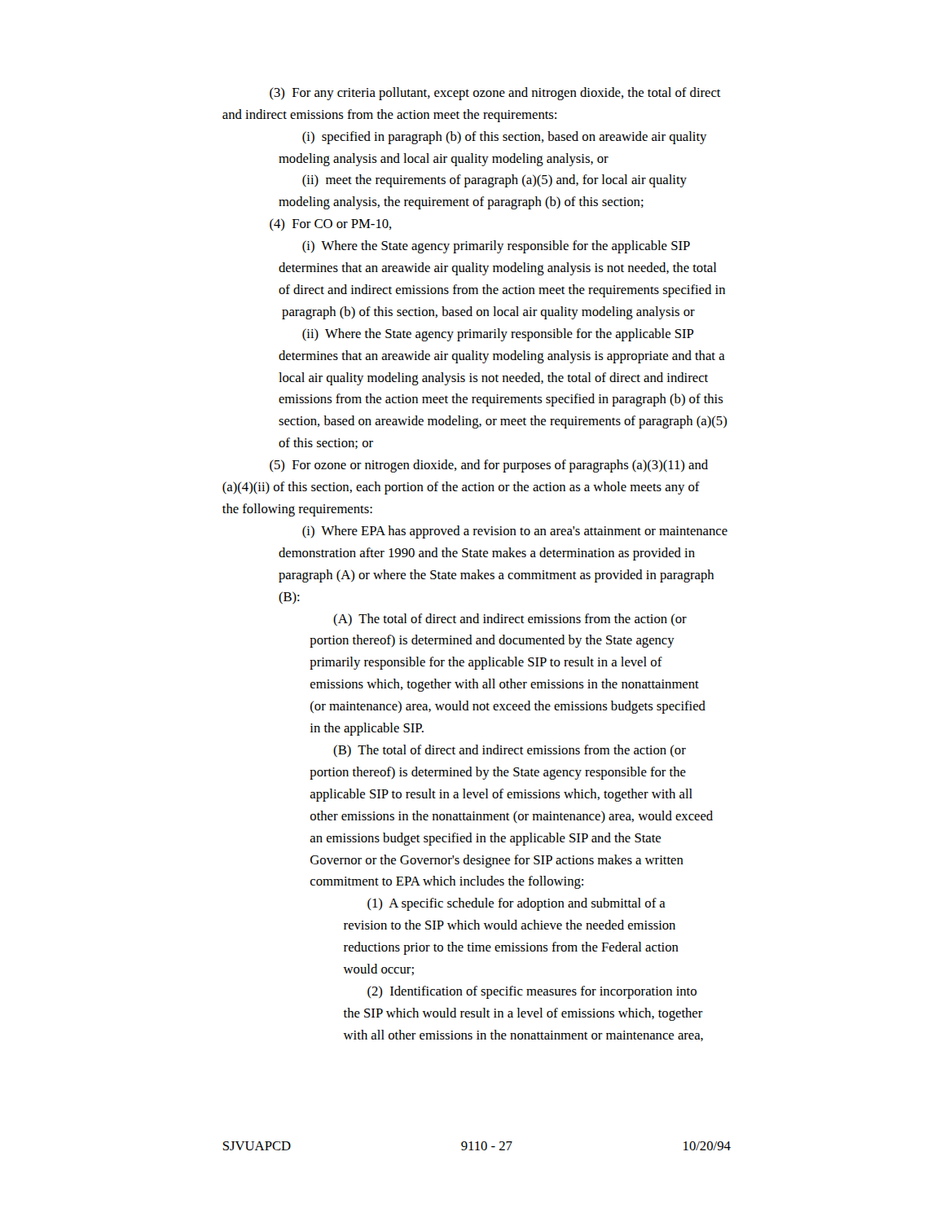(3) For any criteria pollutant, except ozone and nitrogen dioxide, the total of direct
and indirect emissions from the action meet the requirements:
(i) specified in paragraph (b) of this section, based on areawide air quality
modeling analysis and local air quality modeling analysis, or
(ii) meet the requirements of paragraph (a)(5) and, for local air quality
modeling analysis, the requirement of paragraph (b) of this section;
(4) For CO or PM-10,
(i) Where the State agency primarily responsible for the applicable SIP
determines that an areawide air quality modeling analysis is not needed, the total
of direct and indirect emissions from the action meet the requirements specified in
paragraph (b) of this section, based on local air quality modeling analysis or
(ii) Where the State agency primarily responsible for the applicable SIP
determines that an areawide air quality modeling analysis is appropriate and that a
local air quality modeling analysis is not needed, the total of direct and indirect
emissions from the action meet the requirements specified in paragraph (b) of this
section, based on areawide modeling, or meet the requirements of paragraph (a)(5)
of this section; or
(5) For ozone or nitrogen dioxide, and for purposes of paragraphs (a)(3)(11) and
(a)(4)(ii) of this section, each portion of the action or the action as a whole meets any of
the following requirements:
(i) Where EPA has approved a revision to an area's attainment or maintenance
demonstration after 1990 and the State makes a determination as provided in
paragraph (A) or where the State makes a commitment as provided in paragraph
(B):
(A) The total of direct and indirect emissions from the action (or
portion thereof) is determined and documented by the State agency
primarily responsible for the applicable SIP to result in a level of
emissions which, together with all other emissions in the nonattainment
(or maintenance) area, would not exceed the emissions budgets specified
in the applicable SIP.
(B) The total of direct and indirect emissions from the action (or
portion thereof) is determined by the State agency responsible for the
applicable SIP to result in a level of emissions which, together with all
other emissions in the nonattainment (or maintenance) area, would exceed
an emissions budget specified in the applicable SIP and the State
Governor or the Governor's designee for SIP actions makes a written
commitment to EPA which includes the following:
(1) A specific schedule for adoption and submittal of a
revision to the SIP which would achieve the needed emission
reductions prior to the time emissions from the Federal action
would occur;
(2) Identification of specific measures for incorporation into
the SIP which would result in a level of emissions which, together
with all other emissions in the nonattainment or maintenance area,
SJVUAPCD 9110 - 27 10/20/94